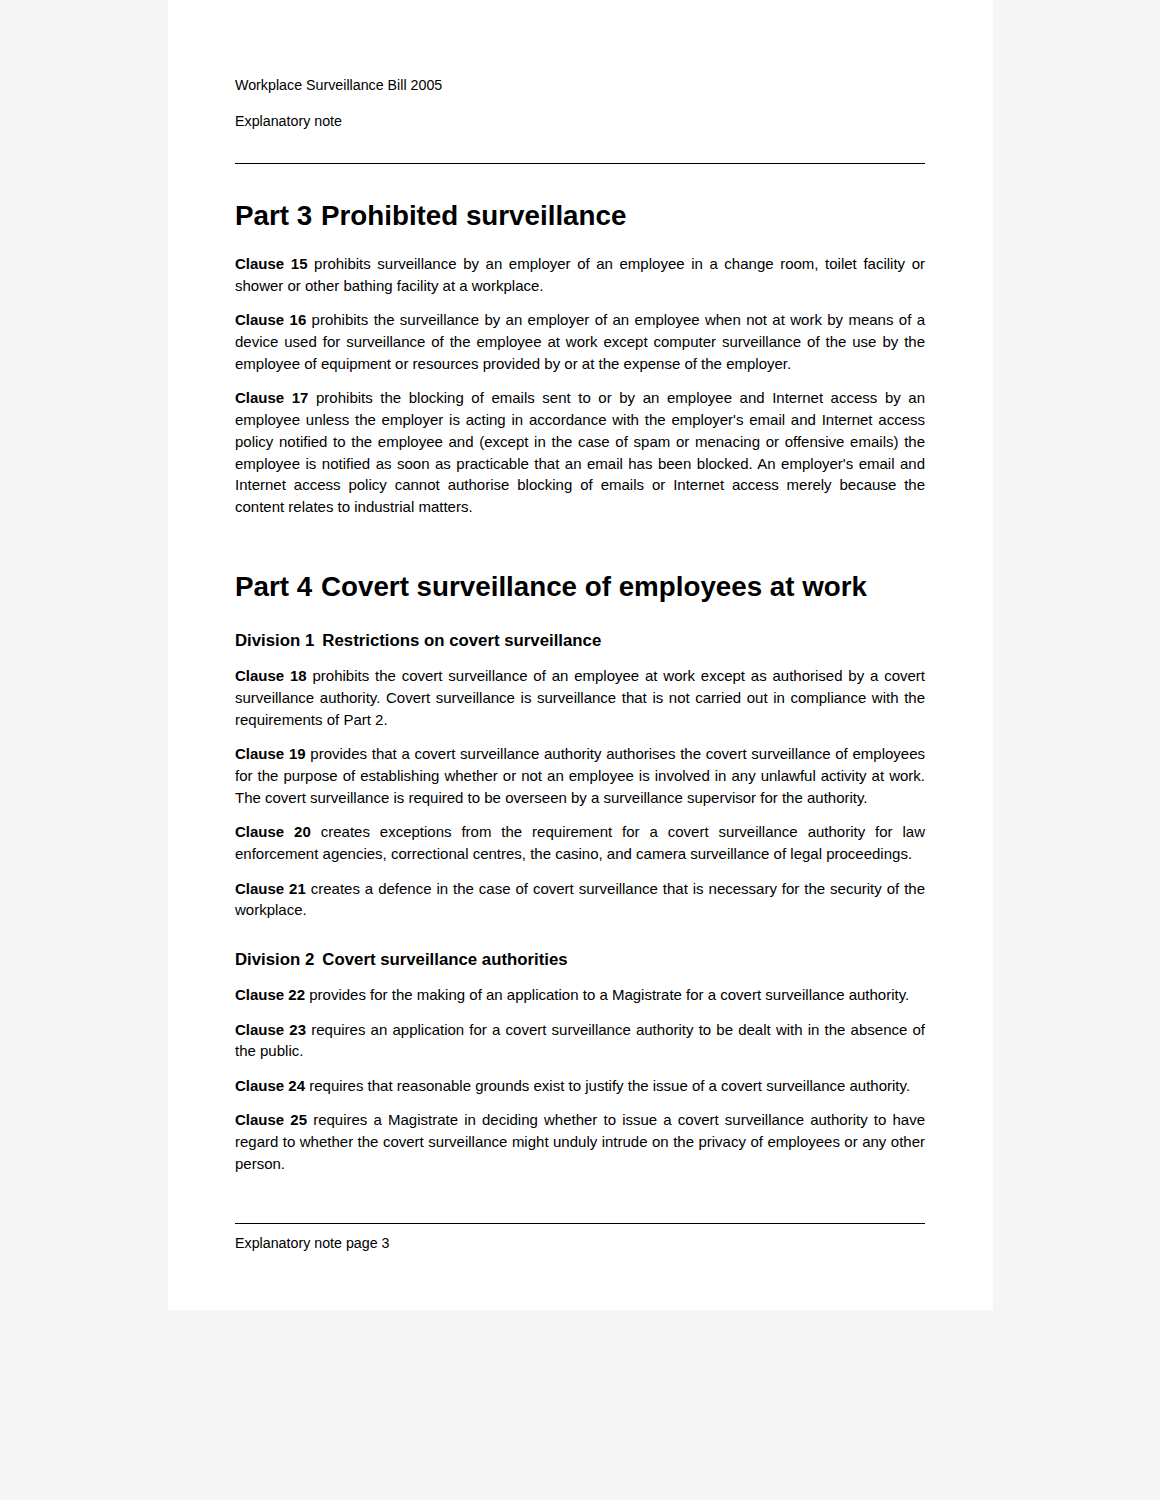Workplace Surveillance Bill 2005
Explanatory note
Part 3 Prohibited surveillance
Clause 15 prohibits surveillance by an employer of an employee in a change room, toilet facility or shower or other bathing facility at a workplace.
Clause 16 prohibits the surveillance by an employer of an employee when not at work by means of a device used for surveillance of the employee at work except computer surveillance of the use by the employee of equipment or resources provided by or at the expense of the employer.
Clause 17 prohibits the blocking of emails sent to or by an employee and Internet access by an employee unless the employer is acting in accordance with the employer's email and Internet access policy notified to the employee and (except in the case of spam or menacing or offensive emails) the employee is notified as soon as practicable that an email has been blocked. An employer's email and Internet access policy cannot authorise blocking of emails or Internet access merely because the content relates to industrial matters.
Part 4 Covert surveillance of employees at work
Division 1 Restrictions on covert surveillance
Clause 18 prohibits the covert surveillance of an employee at work except as authorised by a covert surveillance authority. Covert surveillance is surveillance that is not carried out in compliance with the requirements of Part 2.
Clause 19 provides that a covert surveillance authority authorises the covert surveillance of employees for the purpose of establishing whether or not an employee is involved in any unlawful activity at work. The covert surveillance is required to be overseen by a surveillance supervisor for the authority.
Clause 20 creates exceptions from the requirement for a covert surveillance authority for law enforcement agencies, correctional centres, the casino, and camera surveillance of legal proceedings.
Clause 21 creates a defence in the case of covert surveillance that is necessary for the security of the workplace.
Division 2 Covert surveillance authorities
Clause 22 provides for the making of an application to a Magistrate for a covert surveillance authority.
Clause 23 requires an application for a covert surveillance authority to be dealt with in the absence of the public.
Clause 24 requires that reasonable grounds exist to justify the issue of a covert surveillance authority.
Clause 25 requires a Magistrate in deciding whether to issue a covert surveillance authority to have regard to whether the covert surveillance might unduly intrude on the privacy of employees or any other person.
Explanatory note page 3